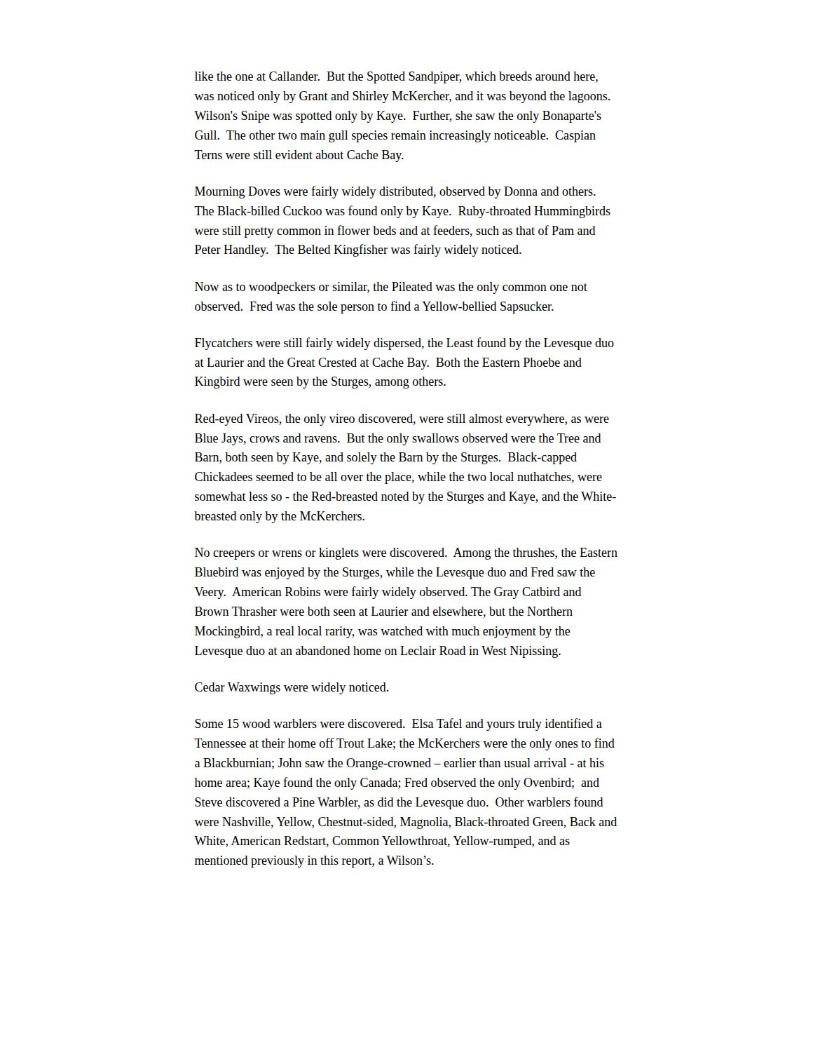like the one at Callander. But the Spotted Sandpiper, which breeds around here, was noticed only by Grant and Shirley McKercher, and it was beyond the lagoons. Wilson's Snipe was spotted only by Kaye. Further, she saw the only Bonaparte's Gull. The other two main gull species remain increasingly noticeable. Caspian Terns were still evident about Cache Bay.
Mourning Doves were fairly widely distributed, observed by Donna and others. The Black-billed Cuckoo was found only by Kaye. Ruby-throated Hummingbirds were still pretty common in flower beds and at feeders, such as that of Pam and Peter Handley. The Belted Kingfisher was fairly widely noticed.
Now as to woodpeckers or similar, the Pileated was the only common one not observed. Fred was the sole person to find a Yellow-bellied Sapsucker.
Flycatchers were still fairly widely dispersed, the Least found by the Levesque duo at Laurier and the Great Crested at Cache Bay. Both the Eastern Phoebe and Kingbird were seen by the Sturges, among others.
Red-eyed Vireos, the only vireo discovered, were still almost everywhere, as were Blue Jays, crows and ravens. But the only swallows observed were the Tree and Barn, both seen by Kaye, and solely the Barn by the Sturges. Black-capped Chickadees seemed to be all over the place, while the two local nuthatches, were somewhat less so - the Red-breasted noted by the Sturges and Kaye, and the White-breasted only by the McKerchers.
No creepers or wrens or kinglets were discovered. Among the thrushes, the Eastern Bluebird was enjoyed by the Sturges, while the Levesque duo and Fred saw the Veery. American Robins were fairly widely observed. The Gray Catbird and Brown Thrasher were both seen at Laurier and elsewhere, but the Northern Mockingbird, a real local rarity, was watched with much enjoyment by the Levesque duo at an abandoned home on Leclair Road in West Nipissing.
Cedar Waxwings were widely noticed.
Some 15 wood warblers were discovered. Elsa Tafel and yours truly identified a Tennessee at their home off Trout Lake; the McKerchers were the only ones to find a Blackburnian; John saw the Orange-crowned – earlier than usual arrival - at his home area; Kaye found the only Canada; Fred observed the only Ovenbird; and Steve discovered a Pine Warbler, as did the Levesque duo. Other warblers found were Nashville, Yellow, Chestnut-sided, Magnolia, Black-throated Green, Back and White, American Redstart, Common Yellowthroat, Yellow-rumped, and as mentioned previously in this report, a Wilson’s.